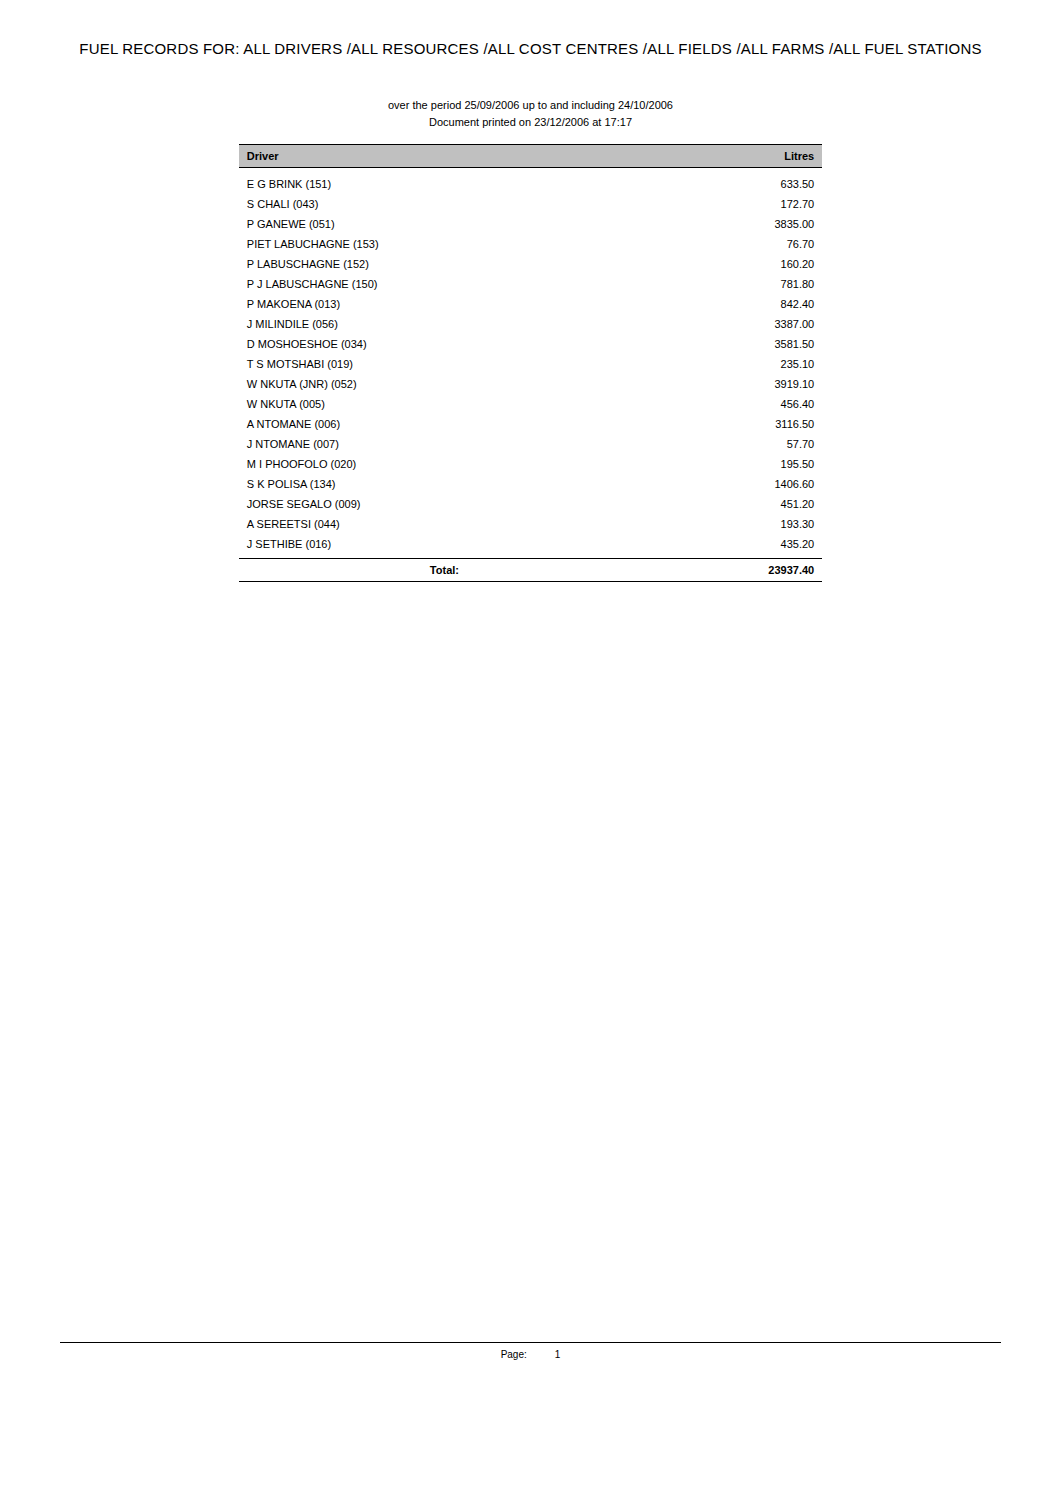FUEL RECORDS FOR: ALL DRIVERS /ALL RESOURCES /ALL COST CENTRES /ALL FIELDS /ALL FARMS /ALL FUEL STATIONS
over the period 25/09/2006 up to and including 24/10/2006
Document printed on 23/12/2006 at 17:17
| Driver | Litres |
| --- | --- |
| E G BRINK (151) | 633.50 |
| S CHALI (043) | 172.70 |
| P GANEWE (051) | 3835.00 |
| PIET LABUCHAGNE (153) | 76.70 |
| P LABUSCHAGNE (152) | 160.20 |
| P J LABUSCHAGNE (150) | 781.80 |
| P MAKOENA (013) | 842.40 |
| J MILINDILE (056) | 3387.00 |
| D MOSHOESHOE (034) | 3581.50 |
| T S MOTSHABI (019) | 235.10 |
| W NKUTA (JNR) (052) | 3919.10 |
| W NKUTA (005) | 456.40 |
| A NTOMANE (006) | 3116.50 |
| J NTOMANE (007) | 57.70 |
| M I PHOOFOLO (020) | 195.50 |
| S K POLISA (134) | 1406.60 |
| JORSE SEGALO (009) | 451.20 |
| A SEREETSI (044) | 193.30 |
| J SETHIBE (016) | 435.20 |
| Total: | 23937.40 |
Page:1